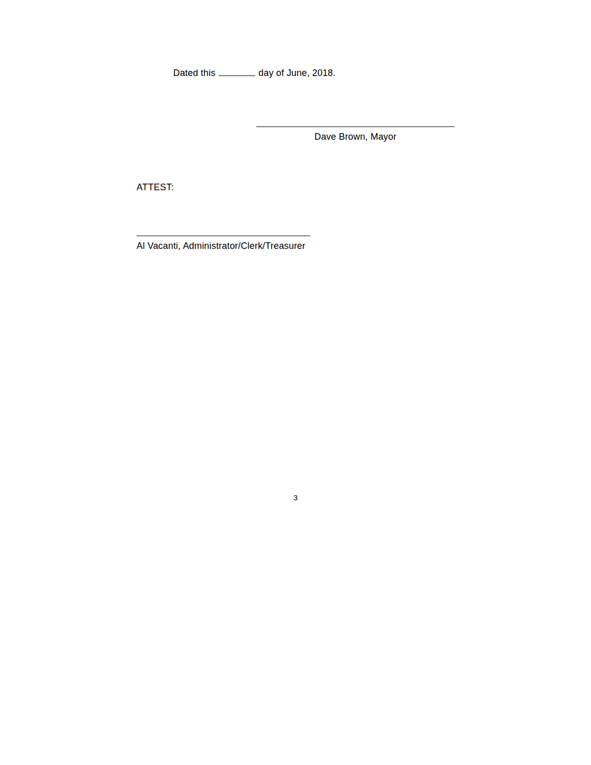Dated this day of June, 2018.
Dave Brown, Mayor
ATTEST:
Al Vacanti, Administrator/Clerk/Treasurer
3